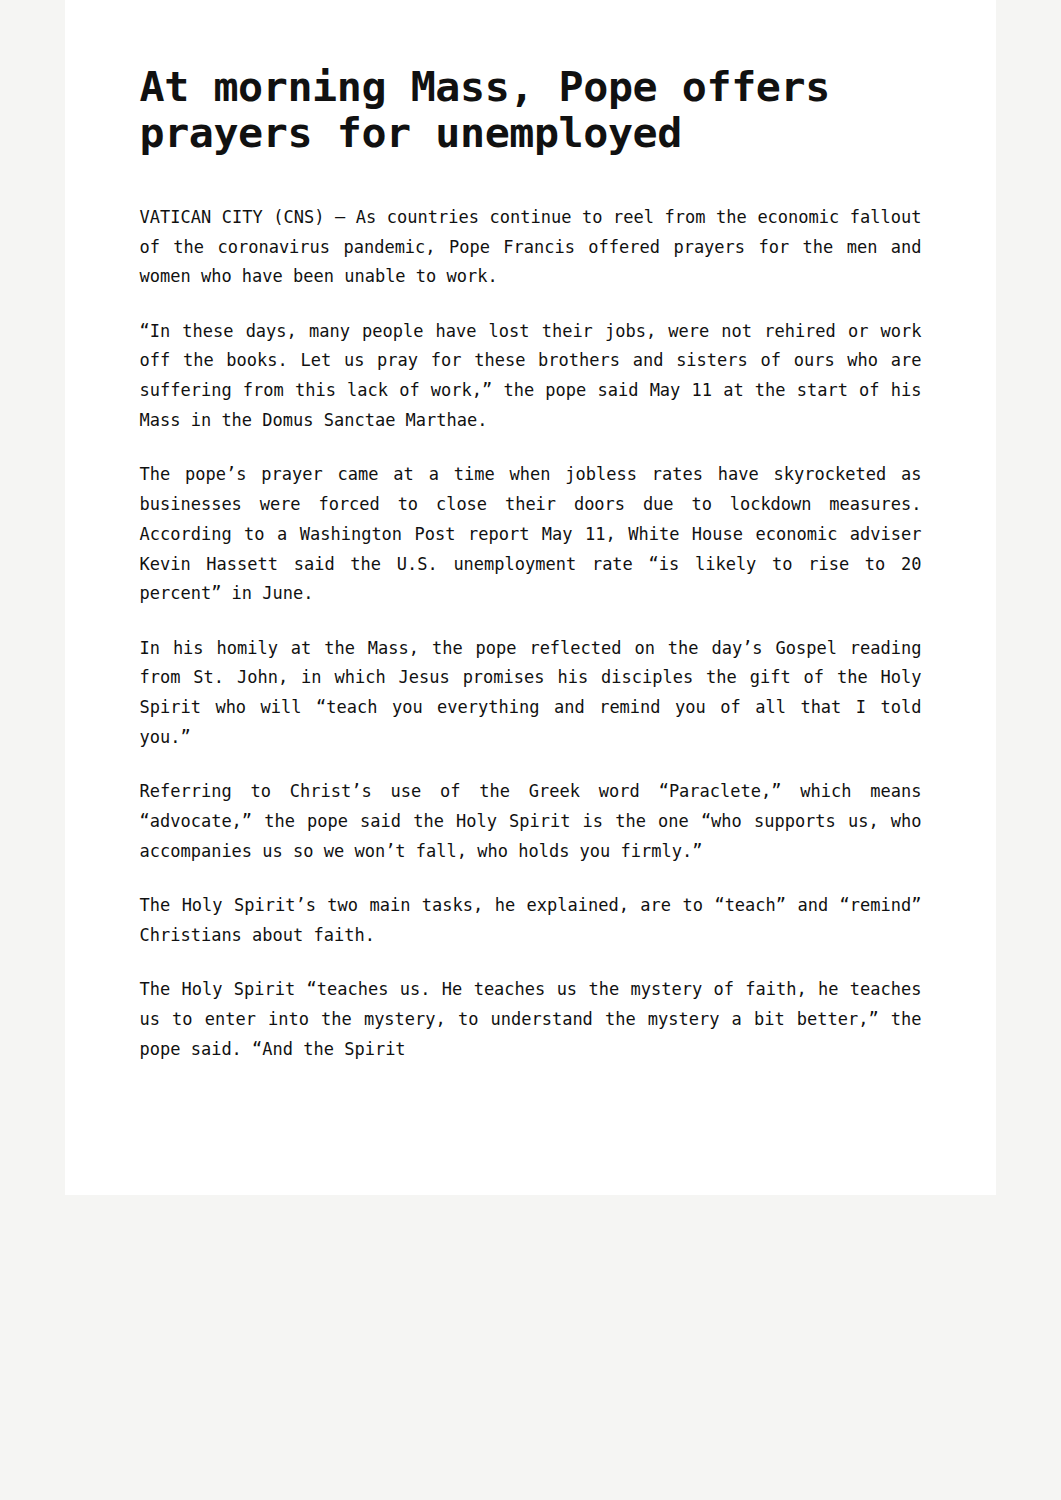At morning Mass, Pope offers prayers for unemployed
VATICAN CITY (CNS) — As countries continue to reel from the economic fallout of the coronavirus pandemic, Pope Francis offered prayers for the men and women who have been unable to work.
“In these days, many people have lost their jobs, were not rehired or work off the books. Let us pray for these brothers and sisters of ours who are suffering from this lack of work,” the pope said May 11 at the start of his Mass in the Domus Sanctae Marthae.
The pope’s prayer came at a time when jobless rates have skyrocketed as businesses were forced to close their doors due to lockdown measures. According to a Washington Post report May 11, White House economic adviser Kevin Hassett said the U.S. unemployment rate “is likely to rise to 20 percent” in June.
In his homily at the Mass, the pope reflected on the day’s Gospel reading from St. John, in which Jesus promises his disciples the gift of the Holy Spirit who will “teach you everything and remind you of all that I told you.”
Referring to Christ’s use of the Greek word “Paraclete,” which means “advocate,” the pope said the Holy Spirit is the one “who supports us, who accompanies us so we won’t fall, who holds you firmly.”
The Holy Spirit’s two main tasks, he explained, are to “teach” and “remind” Christians about faith.
The Holy Spirit “teaches us. He teaches us the mystery of faith, he teaches us to enter into the mystery, to understand the mystery a bit better,” the pope said. “And the Spirit